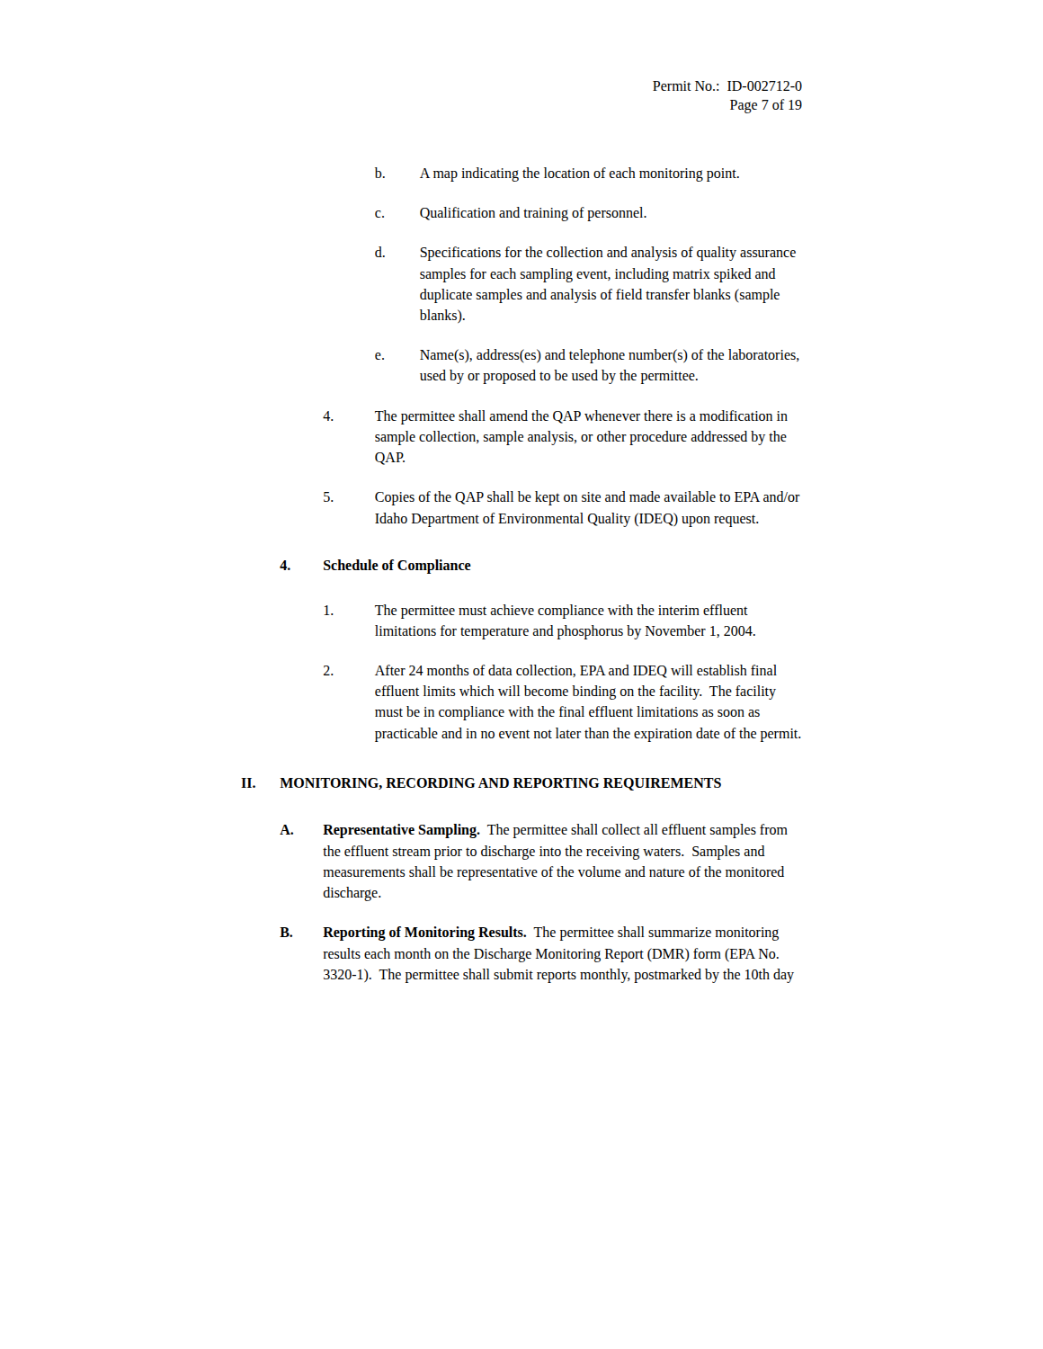Permit No.: ID-002712-0
Page 7 of 19
b.
A map indicating the location of each monitoring point.
c.
Qualification and training of personnel.
d.
Specifications for the collection and analysis of quality assurance samples for each sampling event, including matrix spiked and duplicate samples and analysis of field transfer blanks (sample blanks).
e.
Name(s), address(es) and telephone number(s) of the laboratories, used by or proposed to be used by the permittee.
4.
The permittee shall amend the QAP whenever there is a modification in sample collection, sample analysis, or other procedure addressed by the QAP.
5.
Copies of the QAP shall be kept on site and made available to EPA and/or Idaho Department of Environmental Quality (IDEQ) upon request.
4.
Schedule of Compliance
1.
The permittee must achieve compliance with the interim effluent limitations for temperature and phosphorus by November 1, 2004.
2.
After 24 months of data collection, EPA and IDEQ will establish final effluent limits which will become binding on the facility. The facility must be in compliance with the final effluent limitations as soon as practicable and in no event not later than the expiration date of the permit.
II.
MONITORING, RECORDING AND REPORTING REQUIREMENTS
A.
Representative Sampling. The permittee shall collect all effluent samples from the effluent stream prior to discharge into the receiving waters. Samples and measurements shall be representative of the volume and nature of the monitored discharge.
B.
Reporting of Monitoring Results. The permittee shall summarize monitoring results each month on the Discharge Monitoring Report (DMR) form (EPA No. 3320-1). The permittee shall submit reports monthly, postmarked by the 10th day